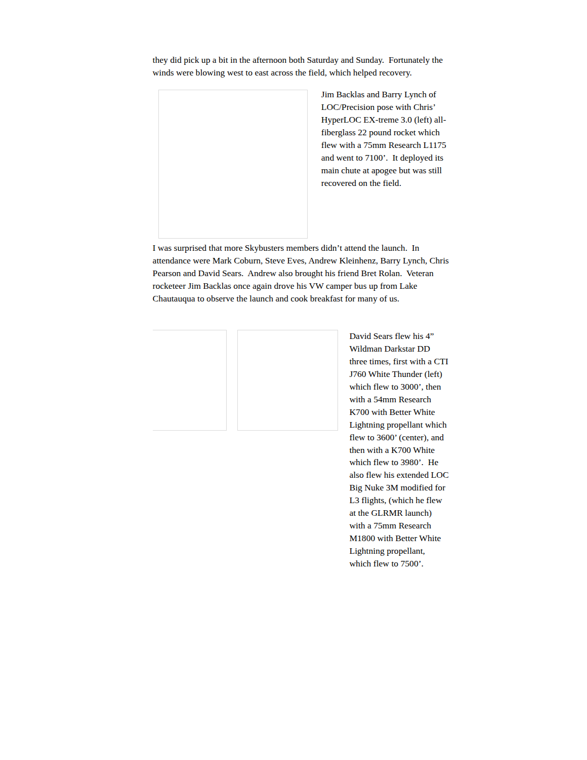they did pick up a bit in the afternoon both Saturday and Sunday. Fortunately the winds were blowing west to east across the field, which helped recovery.
Jim Backlas and Barry Lynch of LOC/Precision pose with Chris’ HyperLOC EX-treme 3.0 (left) all-fiberglass 22 pound rocket which flew with a 75mm Research L1175 and went to 7100’. It deployed its main chute at apogee but was still recovered on the field.
I was surprised that more Skybusters members didn’t attend the launch. In attendance were Mark Coburn, Steve Eves, Andrew Kleinhenz, Barry Lynch, Chris Pearson and David Sears. Andrew also brought his friend Bret Rolan. Veteran rocketeer Jim Backlas once again drove his VW camper bus up from Lake Chautauqua to observe the launch and cook breakfast for many of us.
David Sears flew his 4” Wildman Darkstar DD three times, first with a CTI J760 White Thunder (left) which flew to 3000’, then with a 54mm Research K700 with Better White Lightning propellant which flew to 3600’ (center), and then with a K700 White which flew to 3980’. He also flew his extended LOC Big Nuke 3M modified for L3 flights, (which he flew at the GLRMR launch) with a 75mm Research M1800 with Better White Lightning propellant, which flew to 7500’.